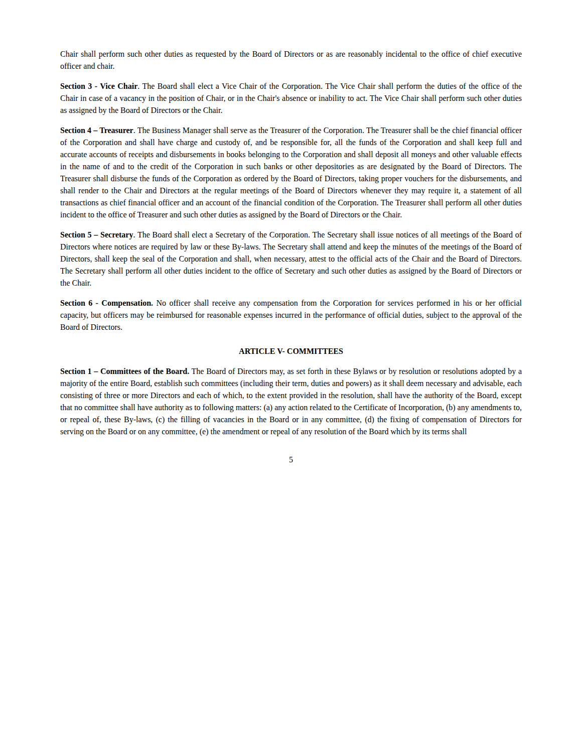Chair shall perform such other duties as requested by the Board of Directors or as are reasonably incidental to the office of chief executive officer and chair.
Section 3 - Vice Chair. The Board shall elect a Vice Chair of the Corporation. The Vice Chair shall perform the duties of the office of the Chair in case of a vacancy in the position of Chair, or in the Chair's absence or inability to act. The Vice Chair shall perform such other duties as assigned by the Board of Directors or the Chair.
Section 4 – Treasurer. The Business Manager shall serve as the Treasurer of the Corporation. The Treasurer shall be the chief financial officer of the Corporation and shall have charge and custody of, and be responsible for, all the funds of the Corporation and shall keep full and accurate accounts of receipts and disbursements in books belonging to the Corporation and shall deposit all moneys and other valuable effects in the name of and to the credit of the Corporation in such banks or other depositories as are designated by the Board of Directors. The Treasurer shall disburse the funds of the Corporation as ordered by the Board of Directors, taking proper vouchers for the disbursements, and shall render to the Chair and Directors at the regular meetings of the Board of Directors whenever they may require it, a statement of all transactions as chief financial officer and an account of the financial condition of the Corporation. The Treasurer shall perform all other duties incident to the office of Treasurer and such other duties as assigned by the Board of Directors or the Chair.
Section 5 – Secretary. The Board shall elect a Secretary of the Corporation. The Secretary shall issue notices of all meetings of the Board of Directors where notices are required by law or these By-laws. The Secretary shall attend and keep the minutes of the meetings of the Board of Directors, shall keep the seal of the Corporation and shall, when necessary, attest to the official acts of the Chair and the Board of Directors. The Secretary shall perform all other duties incident to the office of Secretary and such other duties as assigned by the Board of Directors or the Chair.
Section 6 - Compensation. No officer shall receive any compensation from the Corporation for services performed in his or her official capacity, but officers may be reimbursed for reasonable expenses incurred in the performance of official duties, subject to the approval of the Board of Directors.
ARTICLE V- COMMITTEES
Section 1 – Committees of the Board. The Board of Directors may, as set forth in these Bylaws or by resolution or resolutions adopted by a majority of the entire Board, establish such committees (including their term, duties and powers) as it shall deem necessary and advisable, each consisting of three or more Directors and each of which, to the extent provided in the resolution, shall have the authority of the Board, except that no committee shall have authority as to following matters: (a) any action related to the Certificate of Incorporation, (b) any amendments to, or repeal of, these By-laws, (c) the filling of vacancies in the Board or in any committee, (d) the fixing of compensation of Directors for serving on the Board or on any committee, (e) the amendment or repeal of any resolution of the Board which by its terms shall
5